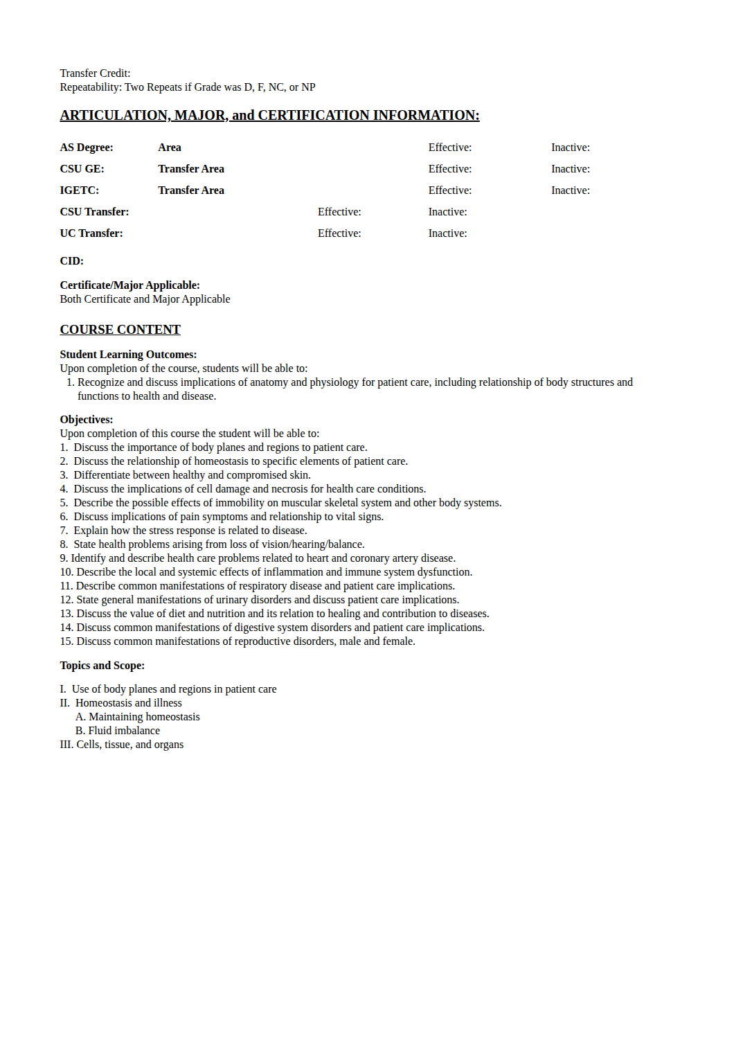Transfer Credit:
Repeatability: Two Repeats if Grade was D, F, NC, or NP
ARTICULATION, MAJOR, and CERTIFICATION INFORMATION:
| AS Degree: | Area | | Effective: | Inactive: |
| CSU GE: | Transfer Area | | Effective: | Inactive: |
| IGETC: | Transfer Area | | Effective: | Inactive: |
| CSU Transfer: | | Effective: | Inactive: | |
| UC Transfer: | | Effective: | Inactive: | |
CID:
Certificate/Major Applicable:
Both Certificate and Major Applicable
COURSE CONTENT
Student Learning Outcomes:
Upon completion of the course, students will be able to:
Recognize and discuss implications of anatomy and physiology for patient care, including relationship of body structures and functions to health and disease.
Objectives:
Upon completion of this course the student will be able to:
1. Discuss the importance of body planes and regions to patient care.
2. Discuss the relationship of homeostasis to specific elements of patient care.
3. Differentiate between healthy and compromised skin.
4. Discuss the implications of cell damage and necrosis for health care conditions.
5. Describe the possible effects of immobility on muscular skeletal system and other body systems.
6. Discuss implications of pain symptoms and relationship to vital signs.
7. Explain how the stress response is related to disease.
8. State health problems arising from loss of vision/hearing/balance.
9. Identify and describe health care problems related to heart and coronary artery disease.
10. Describe the local and systemic effects of inflammation and immune system dysfunction.
11. Describe common manifestations of respiratory disease and patient care implications.
12. State general manifestations of urinary disorders and discuss patient care implications.
13. Discuss the value of diet and nutrition and its relation to healing and contribution to diseases.
14. Discuss common manifestations of digestive system disorders and patient care implications.
15. Discuss common manifestations of reproductive disorders, male and female.
Topics and Scope:
I. Use of body planes and regions in patient care
II. Homeostasis and illness
A. Maintaining homeostasis
B. Fluid imbalance
III. Cells, tissue, and organs